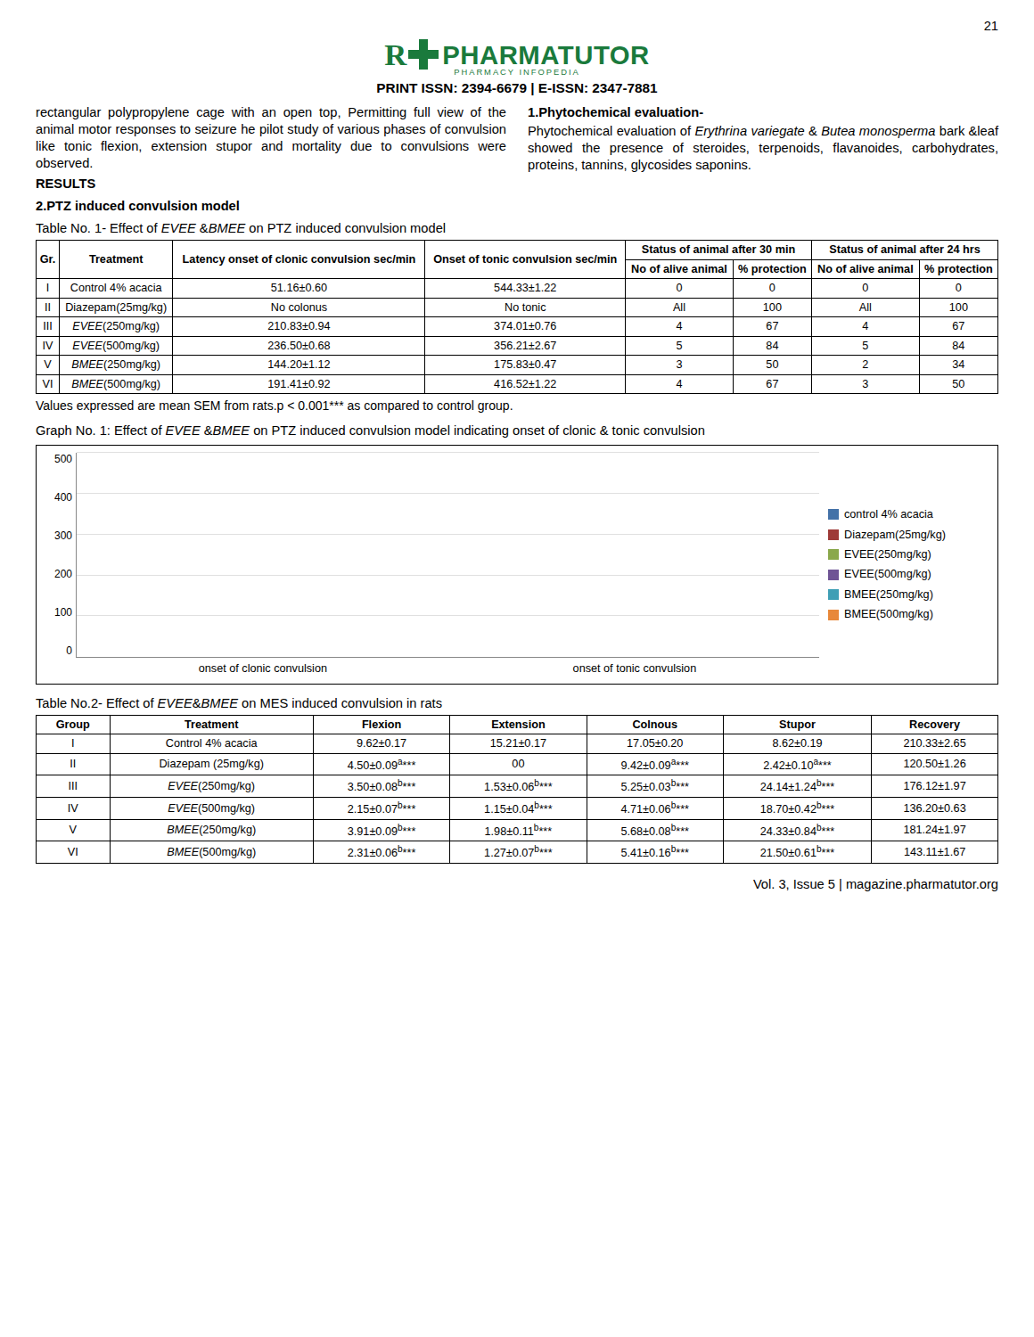21
R PHARMATUTOR
PHARMACY INFOPEDIA
PRINT ISSN: 2394-6679 | E-ISSN: 2347-7881
rectangular polypropylene cage with an open top, Permitting full view of the animal motor responses to seizure he pilot study of various phases of convulsion like tonic flexion, extension stupor and mortality due to convulsions were observed.
RESULTS
1.Phytochemical evaluation-
Phytochemical evaluation of Erythrina variegate & Butea monosperma bark &leaf showed the presence of steroides, terpenoids, flavanoides, carbohydrates, proteins, tannins, glycosides saponins.
2.PTZ induced convulsion model
Table No. 1- Effect of EVEE &BMEE on PTZ induced convulsion model
| Gr. | Treatment | Latency onset of clonic convulsion sec/min | Onset of tonic convulsion sec/min | Status of animal after 30 min | Status of animal after 24 hrs |
| --- | --- | --- | --- | --- | --- |
| No of alive animal | % protection | No of alive animal | % protection |
| I | Control 4% acacia | 51.16±0.60 | 544.33±1.22 | 0 | 0 | 0 | 0 |
| II | Diazepam(25mg/kg) | No colonus | No tonic | All | 100 | All | 100 |
| III | EVEE (250mg/kg) | 210.83±0.94 | 374.01±0.76 | 4 | 67 | 4 | 67 |
| IV | EVEE (500mg/kg) | 236.50±0.68 | 356.21±2.67 | 5 | 84 | 5 | 84 |
| V | BMEE (250mg/kg) | 144.20±1.12 | 175.83±0.47 | 3 | 50 | 2 | 34 |
| VI | BMEE (500mg/kg) | 191.41±0.92 | 416.52±1.22 | 4 | 67 | 3 | 50 |
Values expressed are mean SEM from rats.p < 0.001*** as compared to control group.
Graph No. 1: Effect of EVEE &BMEE on PTZ induced convulsion model indicating onset of clonic & tonic convulsion
500
400
300
200
100
0
onset of clonic convulsion
onset of tonic convulsion
control 4% acacia
Diazepam(25mg/kg)
EVEE(250mg/kg)
EVEE(500mg/kg)
BMEE(250mg/kg)
BMEE(500mg/kg)
Table No.2- Effect of EVEE&BMEE on MES induced convulsion in rats
| Group | Treatment | Flexion | Extension | Colnous | Stupor | Recovery |
| --- | --- | --- | --- | --- | --- | --- |
| I | Control 4% acacia | 9.62±0.17 | 15.21±0.17 | 17.05±0.20 | 8.62±0.19 | 210.33±2.65 |
| II | Diazepam (25mg/kg) | 4.50±0.09 a *** | 00 | 9.42±0.09 a *** | 2.42±0.10 a *** | 120.50±1.26 |
| III | EVEE (250mg/kg) | 3.50±0.08 b *** | 1.53±0.06 b *** | 5.25±0.03 b *** | 24.14±1.24 b *** | 176.12±1.97 |
| IV | EVEE (500mg/kg) | 2.15±0.07 b *** | 1.15±0.04 b *** | 4.71±0.06 b *** | 18.70±0.42 b *** | 136.20±0.63 |
| V | BMEE (250mg/kg) | 3.91±0.09 b *** | 1.98±0.11 b *** | 5.68±0.08 b *** | 24.33±0.84 b *** | 181.24±1.97 |
| VI | BMEE (500mg/kg) | 2.31±0.06 b *** | 1.27±0.07 b *** | 5.41±0.16 b *** | 21.50±0.61 b *** | 143.11±1.67 |
Vol. 3, Issue 5 | magazine.pharmatutor.org